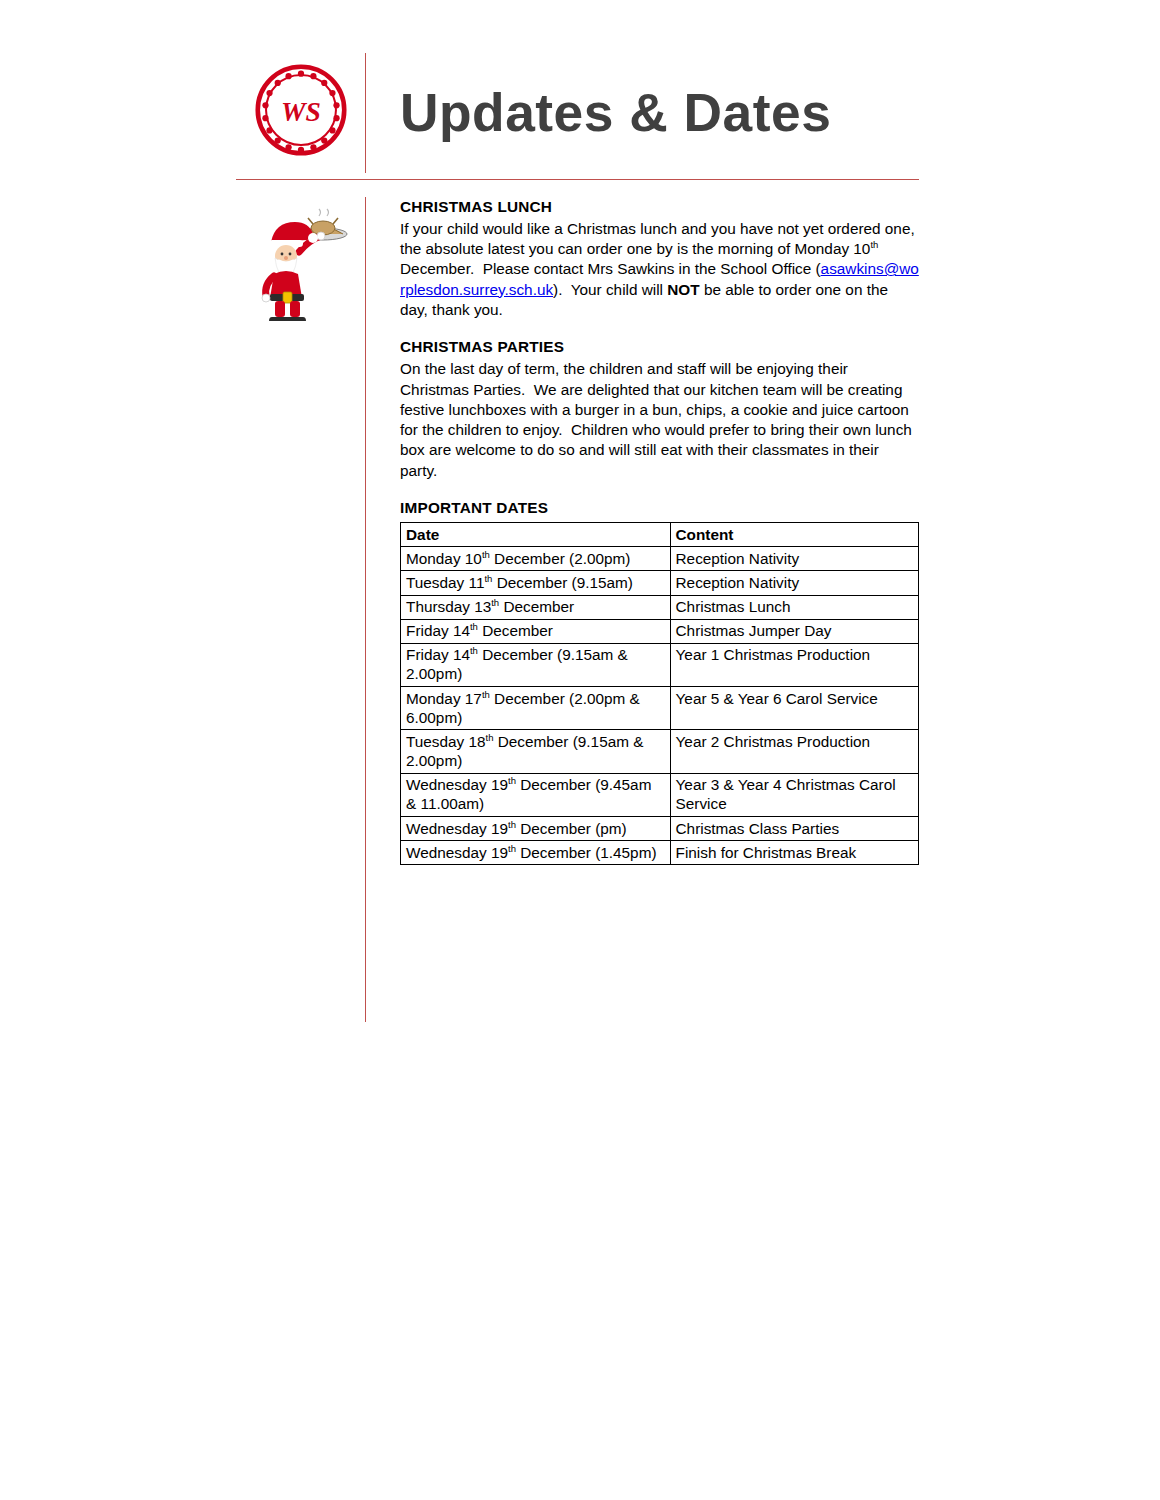WS
Updates & Dates
CHRISTMAS LUNCH
If your child would like a Christmas lunch and you have not yet ordered one, the absolute latest you can order one by is the morning of Monday 10th December. Please contact Mrs Sawkins in the School Office (asawkins@worplesdon.surrey.sch.uk). Your child will NOT be able to order one on the day, thank you.
CHRISTMAS PARTIES
On the last day of term, the children and staff will be enjoying their Christmas Parties. We are delighted that our kitchen team will be creating festive lunchboxes with a burger in a bun, chips, a cookie and juice cartoon for the children to enjoy. Children who would prefer to bring their own lunch box are welcome to do so and will still eat with their classmates in their party.
IMPORTANT DATES
| Date | Content |
| --- | --- |
| Monday 10 th December (2.00pm) | Reception Nativity |
| Tuesday 11 th December (9.15am) | Reception Nativity |
| Thursday 13 th December | Christmas Lunch |
| Friday 14 th December | Christmas Jumper Day |
| Friday 14 th December (9.15am & 2.00pm) | Year 1 Christmas Production |
| Monday 17 th December (2.00pm & 6.00pm) | Year 5 & Year 6 Carol Service |
| Tuesday 18 th December (9.15am & 2.00pm) | Year 2 Christmas Production |
| Wednesday 19 th December (9.45am & 11.00am) | Year 3 & Year 4 Christmas Carol Service |
| Wednesday 19 th December (pm) | Christmas Class Parties |
| Wednesday 19 th December (1.45pm) | Finish for Christmas Break |